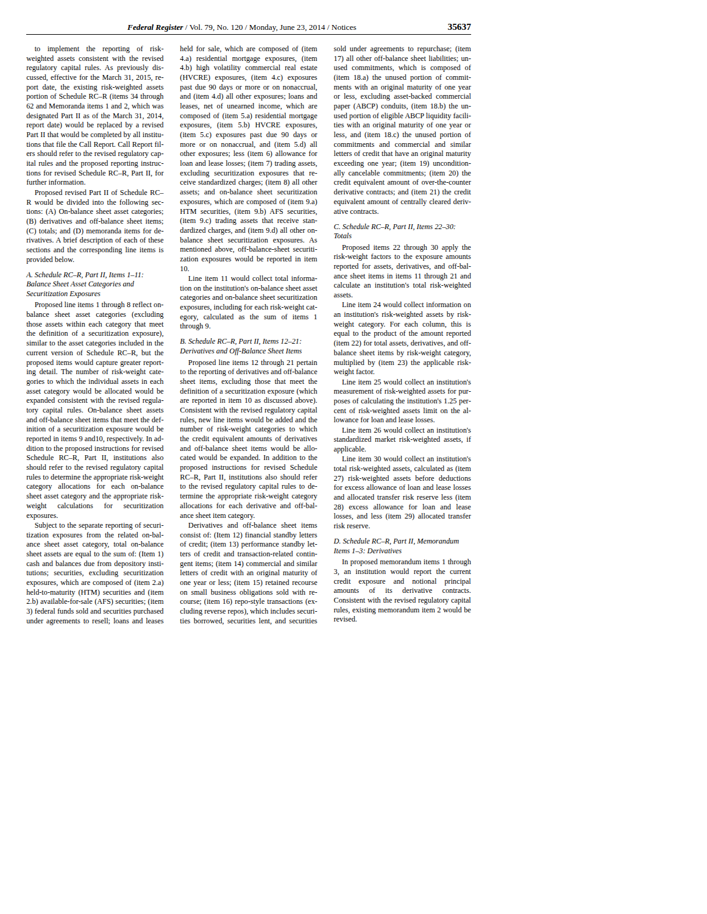Federal Register / Vol. 79, No. 120 / Monday, June 23, 2014 / Notices 35637
to implement the reporting of risk-weighted assets consistent with the revised regulatory capital rules. As previously discussed, effective for the March 31, 2015, report date, the existing risk-weighted assets portion of Schedule RC–R (items 34 through 62 and Memoranda items 1 and 2, which was designated Part II as of the March 31, 2014, report date) would be replaced by a revised Part II that would be completed by all institutions that file the Call Report. Call Report filers should refer to the revised regulatory capital rules and the proposed reporting instructions for revised Schedule RC–R, Part II, for further information.
Proposed revised Part II of Schedule RC–R would be divided into the following sections: (A) On-balance sheet asset categories; (B) derivatives and off-balance sheet items; (C) totals; and (D) memoranda items for derivatives. A brief description of each of these sections and the corresponding line items is provided below.
A. Schedule RC–R, Part II, Items 1–11: Balance Sheet Asset Categories and Securitization Exposures
Proposed line items 1 through 8 reflect on-balance sheet asset categories (excluding those assets within each category that meet the definition of a securitization exposure), similar to the asset categories included in the current version of Schedule RC–R, but the proposed items would capture greater reporting detail. The number of risk-weight categories to which the individual assets in each asset category would be allocated would be expanded consistent with the revised regulatory capital rules. On-balance sheet assets and off-balance sheet items that meet the definition of a securitization exposure would be reported in items 9 and10, respectively. In addition to the proposed instructions for revised Schedule RC–R, Part II, institutions also should refer to the revised regulatory capital rules to determine the appropriate risk-weight category allocations for each on-balance sheet asset category and the appropriate risk-weight calculations for securitization exposures.
Subject to the separate reporting of securitization exposures from the related on-balance sheet asset category, total on-balance sheet assets are equal to the sum of: (Item 1) cash and balances due from depository institutions; securities, excluding securitization exposures, which are composed of (item 2.a) held-to-maturity (HTM) securities and (item 2.b) available-for-sale (AFS) securities; (item 3) federal funds sold and securities purchased under agreements to resell; loans and leases held for sale, which are composed of (item 4.a) residential mortgage exposures, (item 4.b) high volatility commercial real estate (HVCRE) exposures, (item 4.c) exposures past due 90 days or more or on nonaccrual, and (item 4.d) all other exposures; loans and leases, net of unearned income, which are composed of (item 5.a) residential mortgage exposures, (item 5.b) HVCRE exposures, (item 5.c) exposures past due 90 days or more or on nonaccrual, and (item 5.d) all other exposures; less (item 6) allowance for loan and lease losses; (item 7) trading assets, excluding securitization exposures that receive standardized charges; (item 8) all other assets; and on-balance sheet securitization exposures, which are composed of (item 9.a) HTM securities, (item 9.b) AFS securities, (item 9.c) trading assets that receive standardized charges, and (item 9.d) all other on-balance sheet securitization exposures. As mentioned above, off-balance-sheet securitization exposures would be reported in item 10.
Line item 11 would collect total information on the institution's on-balance sheet asset categories and on-balance sheet securitization exposures, including for each risk-weight category, calculated as the sum of items 1 through 9.
B. Schedule RC–R, Part II, Items 12–21: Derivatives and Off-Balance Sheet Items
Proposed line items 12 through 21 pertain to the reporting of derivatives and off-balance sheet items, excluding those that meet the definition of a securitization exposure (which are reported in item 10 as discussed above). Consistent with the revised regulatory capital rules, new line items would be added and the number of risk-weight categories to which the credit equivalent amounts of derivatives and off-balance sheet items would be allocated would be expanded. In addition to the proposed instructions for revised Schedule RC–R, Part II, institutions also should refer to the revised regulatory capital rules to determine the appropriate risk-weight category allocations for each derivative and off-balance sheet item category.
Derivatives and off-balance sheet items consist of: (Item 12) financial standby letters of credit; (item 13) performance standby letters of credit and transaction-related contingent items; (item 14) commercial and similar letters of credit with an original maturity of one year or less; (item 15) retained recourse on small business obligations sold with recourse; (item 16) repo-style transactions (excluding reverse repos), which includes securities borrowed, securities lent, and securities sold under agreements to repurchase; (item 17) all other off-balance sheet liabilities; unused commitments, which is composed of (item 18.a) the unused portion of commitments with an original maturity of one year or less, excluding asset-backed commercial paper (ABCP) conduits, (item 18.b) the unused portion of eligible ABCP liquidity facilities with an original maturity of one year or less, and (item 18.c) the unused portion of commitments and commercial and similar letters of credit that have an original maturity exceeding one year; (item 19) unconditionally cancelable commitments; (item 20) the credit equivalent amount of over-the-counter derivative contracts; and (item 21) the credit equivalent amount of centrally cleared derivative contracts.
C. Schedule RC–R, Part II, Items 22–30: Totals
Proposed items 22 through 30 apply the risk-weight factors to the exposure amounts reported for assets, derivatives, and off-balance sheet items in items 11 through 21 and calculate an institution's total risk-weighted assets.
Line item 24 would collect information on an institution's risk-weighted assets by risk-weight category. For each column, this is equal to the product of the amount reported (item 22) for total assets, derivatives, and off-balance sheet items by risk-weight category, multiplied by (item 23) the applicable risk-weight factor.
Line item 25 would collect an institution's measurement of risk-weighted assets for purposes of calculating the institution's 1.25 percent of risk-weighted assets limit on the allowance for loan and lease losses.
Line item 26 would collect an institution's standardized market risk-weighted assets, if applicable.
Line item 30 would collect an institution's total risk-weighted assets, calculated as (item 27) risk-weighted assets before deductions for excess allowance of loan and lease losses and allocated transfer risk reserve less (item 28) excess allowance for loan and lease losses, and less (item 29) allocated transfer risk reserve.
D. Schedule RC–R, Part II, Memorandum Items 1–3: Derivatives
In proposed memorandum items 1 through 3, an institution would report the current credit exposure and notional principal amounts of its derivative contracts. Consistent with the revised regulatory capital rules, existing memorandum item 2 would be revised.